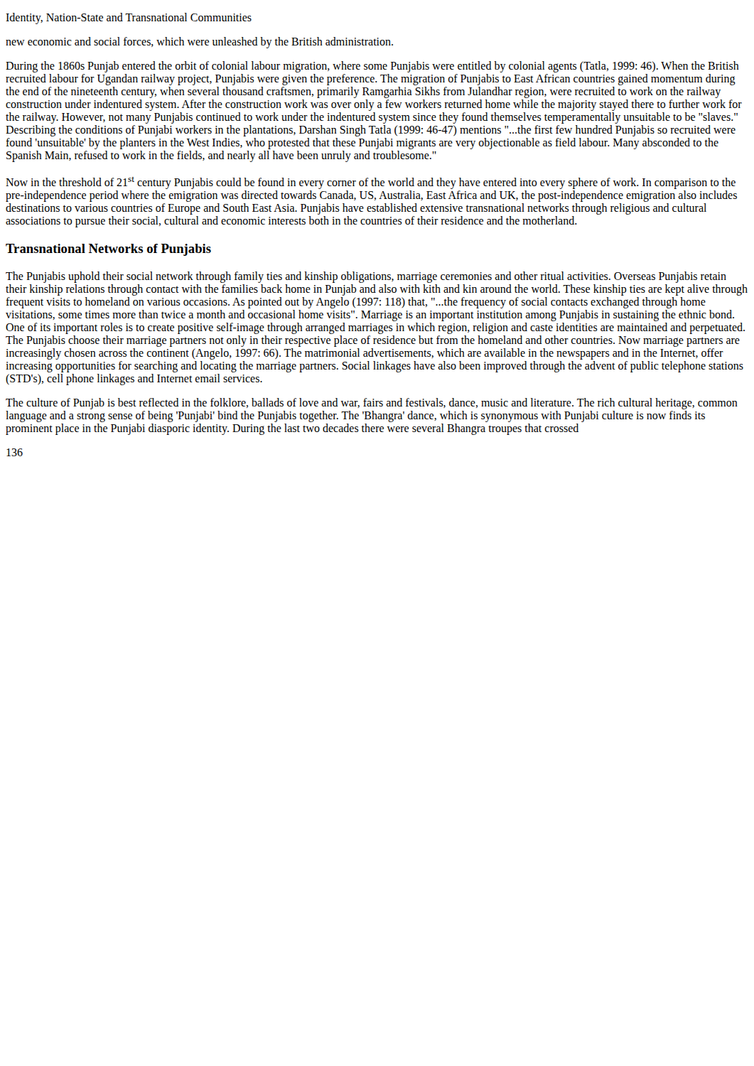Identity, Nation-State and Transnational Communities
new economic and social forces, which were unleashed by the British administration.
During the 1860s Punjab entered the orbit of colonial labour migration, where some Punjabis were entitled by colonial agents (Tatla, 1999: 46). When the British recruited labour for Ugandan railway project, Punjabis were given the preference. The migration of Punjabis to East African countries gained momentum during the end of the nineteenth century, when several thousand craftsmen, primarily Ramgarhia Sikhs from Julandhar region, were recruited to work on the railway construction under indentured system. After the construction work was over only a few workers returned home while the majority stayed there to further work for the railway. However, not many Punjabis continued to work under the indentured system since they found themselves temperamentally unsuitable to be "slaves." Describing the conditions of Punjabi workers in the plantations, Darshan Singh Tatla (1999: 46-47) mentions "...the first few hundred Punjabis so recruited were found 'unsuitable' by the planters in the West Indies, who protested that these Punjabi migrants are very objectionable as field labour. Many absconded to the Spanish Main, refused to work in the fields, and nearly all have been unruly and troublesome."
Now in the threshold of 21st century Punjabis could be found in every corner of the world and they have entered into every sphere of work. In comparison to the pre-independence period where the emigration was directed towards Canada, US, Australia, East Africa and UK, the post-independence emigration also includes destinations to various countries of Europe and South East Asia. Punjabis have established extensive transnational networks through religious and cultural associations to pursue their social, cultural and economic interests both in the countries of their residence and the motherland.
Transnational Networks of Punjabis
The Punjabis uphold their social network through family ties and kinship obligations, marriage ceremonies and other ritual activities. Overseas Punjabis retain their kinship relations through contact with the families back home in Punjab and also with kith and kin around the world. These kinship ties are kept alive through frequent visits to homeland on various occasions. As pointed out by Angelo (1997: 118) that, "...the frequency of social contacts exchanged through home visitations, some times more than twice a month and occasional home visits". Marriage is an important institution among Punjabis in sustaining the ethnic bond. One of its important roles is to create positive self-image through arranged marriages in which region, religion and caste identities are maintained and perpetuated. The Punjabis choose their marriage partners not only in their respective place of residence but from the homeland and other countries. Now marriage partners are increasingly chosen across the continent (Angelo, 1997: 66). The matrimonial advertisements, which are available in the newspapers and in the Internet, offer increasing opportunities for searching and locating the marriage partners. Social linkages have also been improved through the advent of public telephone stations (STD's), cell phone linkages and Internet email services.
The culture of Punjab is best reflected in the folklore, ballads of love and war, fairs and festivals, dance, music and literature. The rich cultural heritage, common language and a strong sense of being 'Punjabi' bind the Punjabis together. The 'Bhangra' dance, which is synonymous with Punjabi culture is now finds its prominent place in the Punjabi diasporic identity. During the last two decades there were several Bhangra troupes that crossed
136